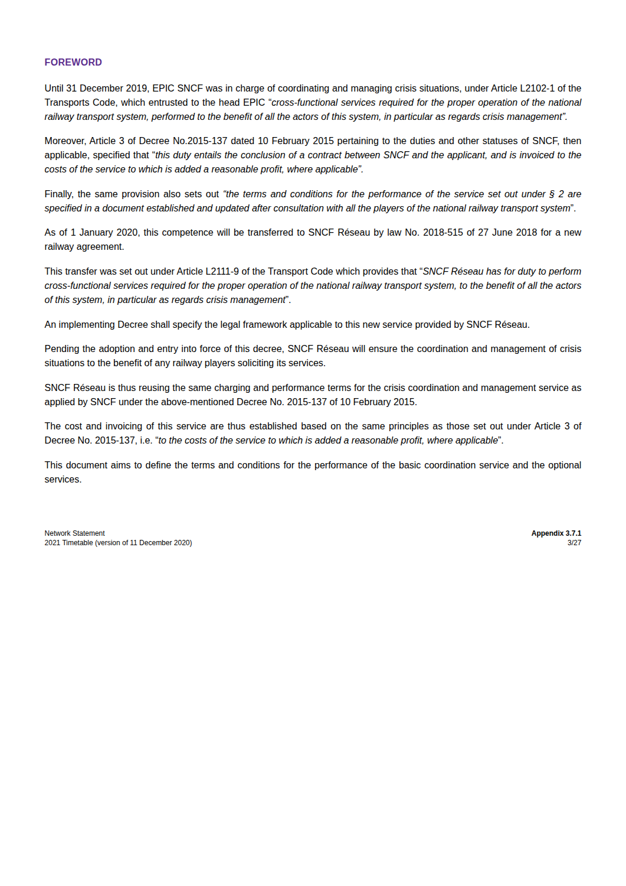FOREWORD
Until 31 December 2019, EPIC SNCF was in charge of coordinating and managing crisis situations, under Article L2102-1 of the Transports Code, which entrusted to the head EPIC “cross-functional services required for the proper operation of the national railway transport system, performed to the benefit of all the actors of this system, in particular as regards crisis management”.
Moreover, Article 3 of Decree No.2015-137 dated 10 February 2015 pertaining to the duties and other statuses of SNCF, then applicable, specified that “this duty entails the conclusion of a contract between SNCF and the applicant, and is invoiced to the costs of the service to which is added a reasonable profit, where applicable”.
Finally, the same provision also sets out “the terms and conditions for the performance of the service set out under § 2 are specified in a document established and updated after consultation with all the players of the national railway transport system”.
As of 1 January 2020, this competence will be transferred to SNCF Réseau by law No. 2018-515 of 27 June 2018 for a new railway agreement.
This transfer was set out under Article L2111-9 of the Transport Code which provides that “SNCF Réseau has for duty to perform cross-functional services required for the proper operation of the national railway transport system, to the benefit of all the actors of this system, in particular as regards crisis management”.
An implementing Decree shall specify the legal framework applicable to this new service provided by SNCF Réseau.
Pending the adoption and entry into force of this decree, SNCF Réseau will ensure the coordination and management of crisis situations to the benefit of any railway players soliciting its services.
SNCF Réseau is thus reusing the same charging and performance terms for the crisis coordination and management service as applied by SNCF under the above-mentioned Decree No. 2015-137 of 10 February 2015.
The cost and invoicing of this service are thus established based on the same principles as those set out under Article 3 of Decree No. 2015-137, i.e. “to the costs of the service to which is added a reasonable profit, where applicable”.
This document aims to define the terms and conditions for the performance of the basic coordination service and the optional services.
Network Statement
2021 Timetable (version of 11 December 2020)
Appendix 3.7.1
3/27